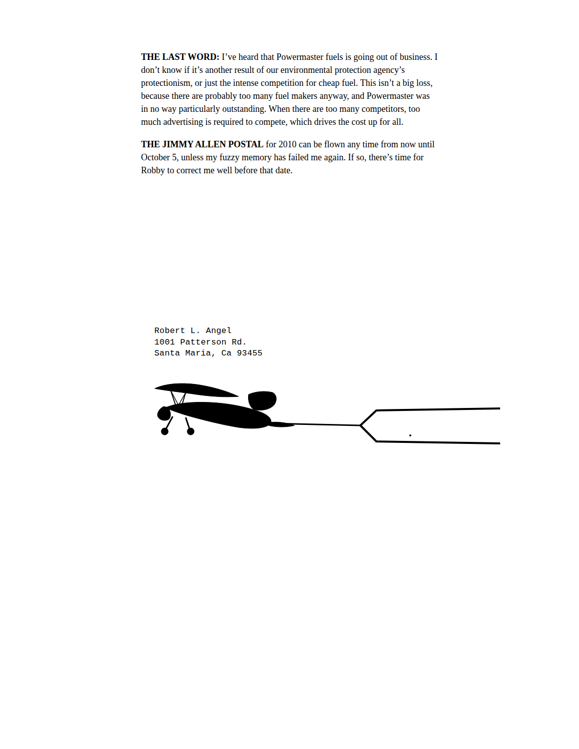THE LAST WORD: I’ve heard that Powermaster fuels is going out of business. I don’t know if it’s another result of our environmental protection agency’s protectionism, or just the intense competition for cheap fuel. This isn’t a big loss, because there are probably too many fuel makers anyway, and Powermaster was in no way particularly outstanding. When there are too many competitors, too much advertising is required to compete, which drives the cost up for all.
THE JIMMY ALLEN POSTAL for 2010 can be flown any time from now until October 5, unless my fuzzy memory has failed me again. If so, there’s time for Robby to correct me well before that date.
Robert L. Angel 1001 Patterson Rd. Santa Maria, Ca 93455